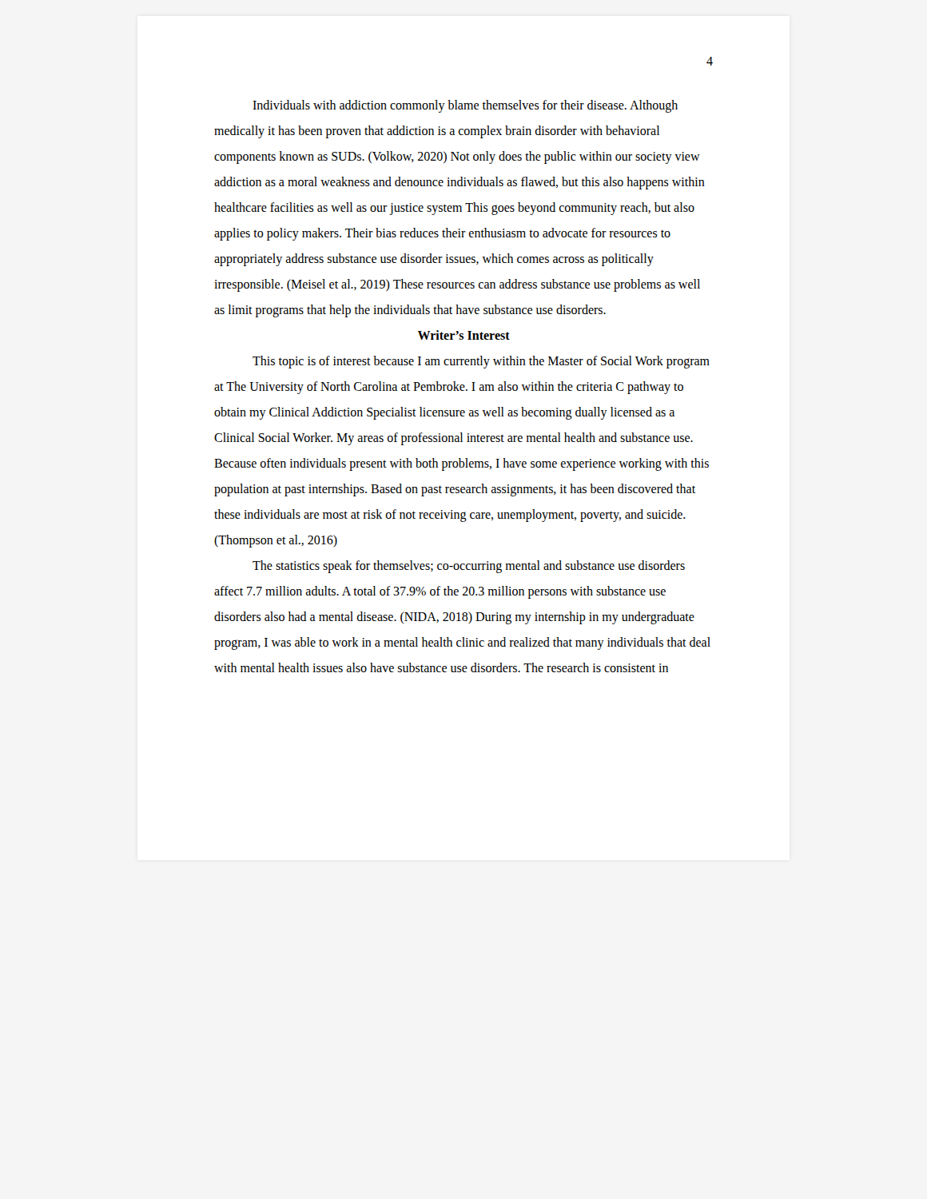4
Individuals with addiction commonly blame themselves for their disease. Although medically it has been proven that addiction is a complex brain disorder with behavioral components known as SUDs. (Volkow, 2020) Not only does the public within our society view addiction as a moral weakness and denounce individuals as flawed, but this also happens within healthcare facilities as well as our justice system This goes beyond community reach, but also applies to policy makers. Their bias reduces their enthusiasm to advocate for resources to appropriately address substance use disorder issues, which comes across as politically irresponsible. (Meisel et al., 2019) These resources can address substance use problems as well as limit programs that help the individuals that have substance use disorders.
Writer’s Interest
This topic is of interest because I am currently within the Master of Social Work program at The University of North Carolina at Pembroke. I am also within the criteria C pathway to obtain my Clinical Addiction Specialist licensure as well as becoming dually licensed as a Clinical Social Worker. My areas of professional interest are mental health and substance use. Because often individuals present with both problems, I have some experience working with this population at past internships. Based on past research assignments, it has been discovered that these individuals are most at risk of not receiving care, unemployment, poverty, and suicide. (Thompson et al., 2016)
The statistics speak for themselves; co-occurring mental and substance use disorders affect 7.7 million adults. A total of 37.9% of the 20.3 million persons with substance use disorders also had a mental disease. (NIDA, 2018) During my internship in my undergraduate program, I was able to work in a mental health clinic and realized that many individuals that deal with mental health issues also have substance use disorders. The research is consistent in